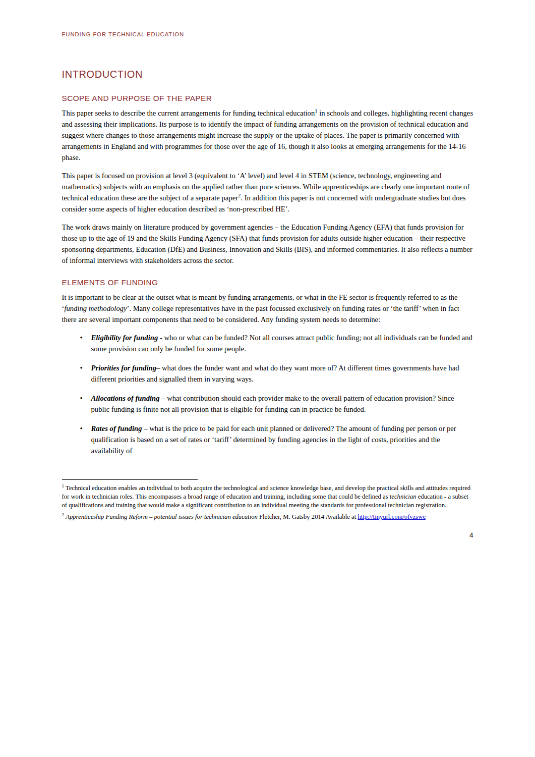FUNDING FOR TECHNICAL EDUCATION
INTRODUCTION
SCOPE AND PURPOSE OF THE PAPER
This paper seeks to describe the current arrangements for funding technical education1 in schools and colleges, highlighting recent changes and assessing their implications. Its purpose is to identify the impact of funding arrangements on the provision of technical education and suggest where changes to those arrangements might increase the supply or the uptake of places. The paper is primarily concerned with arrangements in England and with programmes for those over the age of 16, though it also looks at emerging arrangements for the 14-16 phase.
This paper is focused on provision at level 3 (equivalent to ‘A’ level) and level 4 in STEM (science, technology, engineering and mathematics) subjects with an emphasis on the applied rather than pure sciences. While apprenticeships are clearly one important route of technical education these are the subject of a separate paper2. In addition this paper is not concerned with undergraduate studies but does consider some aspects of higher education described as ‘non-prescribed HE’.
The work draws mainly on literature produced by government agencies – the Education Funding Agency (EFA) that funds provision for those up to the age of 19 and the Skills Funding Agency (SFA) that funds provision for adults outside higher education – their respective sponsoring departments, Education (DfE) and Business, Innovation and Skills (BIS), and informed commentaries. It also reflects a number of informal interviews with stakeholders across the sector.
ELEMENTS OF FUNDING
It is important to be clear at the outset what is meant by funding arrangements, or what in the FE sector is frequently referred to as the ‘funding methodology’. Many college representatives have in the past focussed exclusively on funding rates or ‘the tariff’ when in fact there are several important components that need to be considered. Any funding system needs to determine:
Eligibility for funding - who or what can be funded? Not all courses attract public funding; not all individuals can be funded and some provision can only be funded for some people.
Priorities for funding– what does the funder want and what do they want more of? At different times governments have had different priorities and signalled them in varying ways.
Allocations of funding – what contribution should each provider make to the overall pattern of education provision? Since public funding is finite not all provision that is eligible for funding can in practice be funded.
Rates of funding – what is the price to be paid for each unit planned or delivered? The amount of funding per person or per qualification is based on a set of rates or ‘tariff’ determined by funding agencies in the light of costs, priorities and the availability of
1 Technical education enables an individual to both acquire the technological and science knowledge base, and develop the practical skills and attitudes required for work in technician roles. This encompasses a broad range of education and training, including some that could be defined as technician education - a subset of qualifications and training that would make a significant contribution to an individual meeting the standards for professional technician registration.
2 Apprenticeship Funding Reform – potential issues for technician education Fletcher, M. Gatsby 2014 Available at http://tinyurl.com/ofvzswe
4